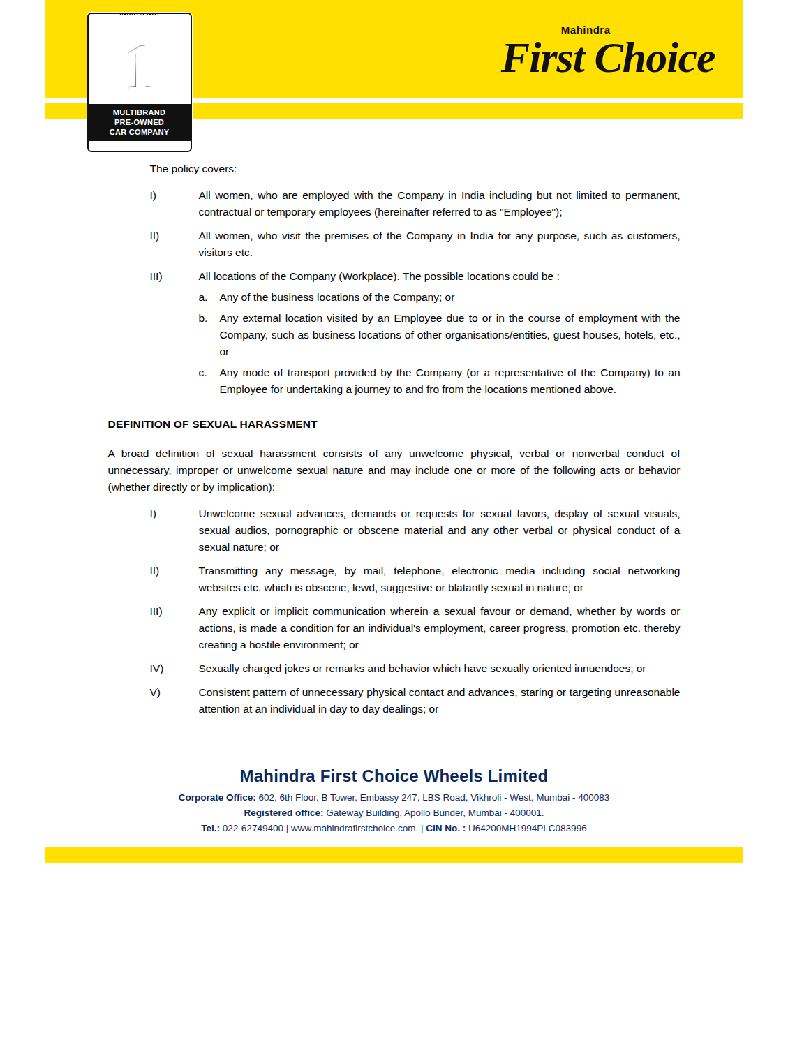INDIA'S NO.
1
MULTIBRAND
PRE-OWNED
CAR COMPANY
Mahindra
First Choice
The policy covers:
I) All women, who are employed with the Company in India including but not limited to permanent, contractual or temporary employees (hereinafter referred to as "Employee");
II) All women, who visit the premises of the Company in India for any purpose, such as customers, visitors etc.
III) All locations of the Company (Workplace). The possible locations could be :
a. Any of the business locations of the Company; or
b. Any external location visited by an Employee due to or in the course of employment with the Company, such as business locations of other organisations/entities, guest houses, hotels, etc., or
c. Any mode of transport provided by the Company (or a representative of the Company) to an Employee for undertaking a journey to and fro from the locations mentioned above.
DEFINITION OF SEXUAL HARASSMENT
A broad definition of sexual harassment consists of any unwelcome physical, verbal or nonverbal conduct of unnecessary, improper or unwelcome sexual nature and may include one or more of the following acts or behavior (whether directly or by implication):
I) Unwelcome sexual advances, demands or requests for sexual favors, display of sexual visuals, sexual audios, pornographic or obscene material and any other verbal or physical conduct of a sexual nature; or
II) Transmitting any message, by mail, telephone, electronic media including social networking websites etc. which is obscene, lewd, suggestive or blatantly sexual in nature; or
III) Any explicit or implicit communication wherein a sexual favour or demand, whether by words or actions, is made a condition for an individual's employment, career progress, promotion etc. thereby creating a hostile environment; or
IV) Sexually charged jokes or remarks and behavior which have sexually oriented innuendoes; or
V) Consistent pattern of unnecessary physical contact and advances, staring or targeting unreasonable attention at an individual in day to day dealings; or
Mahindra First Choice Wheels Limited
Corporate Office: 602, 6th Floor, B Tower, Embassy 247, LBS Road, Vikhroli - West, Mumbai - 400083
Registered office: Gateway Building, Apollo Bunder, Mumbai - 400001.
Tel.: 022-62749400 | www.mahindrafirstchoice.com. | CIN No. : U64200MH1994PLC083996